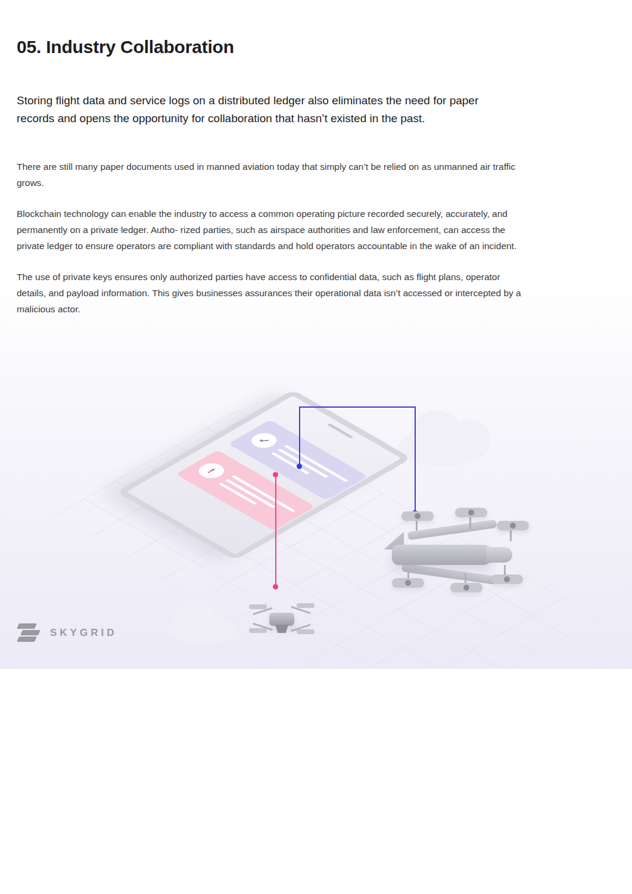05. Industry Collaboration
Storing flight data and service logs on a distributed ledger also eliminates the need for paper records and opens the opportunity for collaboration that hasn’t existed in the past.
There are still many paper documents used in manned aviation today that simply can’t be relied on as unmanned air traffic grows.
Blockchain technology can enable the industry to access a common operating picture recorded securely, accurately, and permanently on a private ledger. Autho- rized parties, such as airspace authorities and law enforcement, can access the private ledger to ensure operators are compliant with standards and hold operators accountable in the wake of an incident.
The use of private keys ensures only authorized parties have access to confidential data, such as flight plans, operator details, and payload information. This gives businesses assurances their operational data isn’t accessed or intercepted by a malicious actor.
✓
!
SKYGRID